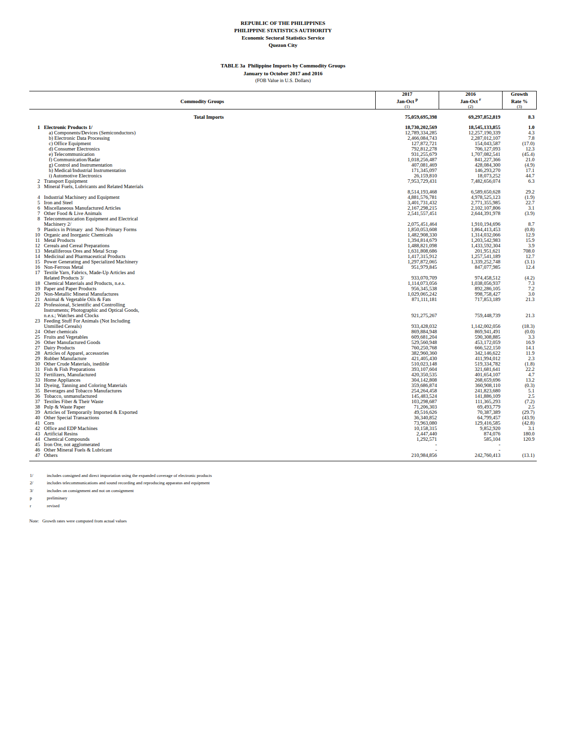REPUBLIC OF THE PHILIPPINES
PHILIPPINE STATISTICS AUTHORITY
Economic Sectoral Statistics Service
Quezon City
TABLE 3a Philippine Imports by Commodity Groups
January to October 2017 and 2016
(FOB Value in U.S. Dollars)
| | 2017 | 2016 | Growth |
| Commodity Groups | Jan-Oct p | Jan-Oct r | Rate % |
| | (1) | (2) | (3) |
| | Total Imports | 75,059,695,398 | 69,297,852,819 | 8.3 |
| 1 | Electronic Products 1/ | 18,730,202,569 | 18,545,133,855 | 1.0 |
| | a) Components/Devices (Semiconductors) | 12,789,334,285 | 12,257,190,339 | 4.3 |
| | b) Electronic Data Processing | 2,466,084,743 | 2,287,012,107 | 7.8 |
| | c) Office Equipment | 127,872,721 | 154,043,587 | (17.0) |
| | d) Consumer Electronics | 792,812,278 | 706,127,093 | 12.3 |
| | e) Telecommunication | 931,255,679 | 1,707,082,541 | (45.4) |
| | f) Communication/Radar | 1,018,256,487 | 841,227,366 | 21.0 |
| | g) Control and Instrumentation | 407,081,469 | 428,084,300 | (4.9) |
| | h) Medical/Industrial Instrumentation | 171,345,097 | 146,293,270 | 17.1 |
| | i) Automotive Electronics | 26,159,810 | 18,073,252 | 44.7 |
| 2 | Transport Equipment | 7,953,729,431 | 7,482,656,074 | 6.3 |
| 3 | Mineral Fuels, Lubricants and Related Materials | | | |
| | | 8,514,193,468 | 6,589,650,628 | 29.2 |
| 4 | Industrial Machinery and Equipment | 4,881,576,781 | 4,978,525,123 | (1.9) |
| 5 | Iron and Steel | 3,401,731,432 | 2,771,355,985 | 22.7 |
| 6 | Miscellaneous Manufactured Articles | 2,167,298,215 | 2,102,107,806 | 3.1 |
| 7 | Other Food & Live Animals | 2,541,557,451 | 2,644,391,978 | (3.9) |
| 8 | Telecommunication Equipment and Electrical | | | |
| | Machinery 2/ | 2,075,451,464 | 1,910,194,696 | 8.7 |
| 9 | Plastics in Primary and Non-Primary Forms | 1,850,053,608 | 1,864,413,453 | (0.8) |
| 10 | Organic and Inorganic Chemicals | 1,482,908,330 | 1,314,032,066 | 12.9 |
| 11 | Metal Products | 1,394,814,679 | 1,203,542,983 | 15.9 |
| 12 | Cereals and Cereal Preparations | 1,488,821,098 | 1,433,592,304 | 3.9 |
| 13 | Metalliferous Ores and Metal Scrap | 1,631,808,686 | 201,951,621 | 708.0 |
| 14 | Medicinal and Pharmaceutical Products | 1,417,315,912 | 1,257,541,189 | 12.7 |
| 15 | Power Generating and Specialized Machinery | 1,297,872,065 | 1,339,252,748 | (3.1) |
| 16 | Non-Ferrous Metal | 951,979,845 | 847,077,985 | 12.4 |
| 17 | Textile Yarn, Fabrics, Made-Up Articles and | | | |
| | Related Products 3/ | 933,070,709 | 974,458,512 | (4.2) |
| 18 | Chemical Materials and Products, n.e.s. | 1,114,073,056 | 1,038,056,937 | 7.3 |
| 19 | Paper and Paper Products | 956,345,538 | 892,286,105 | 7.2 |
| 20 | Non-Metallic Mineral Manufactures | 1,029,065,242 | 998,758,427 | 3.0 |
| 21 | Animal & Vegetable Oils & Fats | 871,111,181 | 717,853,189 | 21.3 |
| 22 | Professional, Scientific and Controlling | | | |
| | Instruments; Photographic and Optical Goods, | | | |
| | n.e.s.; Watches and Clocks | 921,275,267 | 759,448,739 | 21.3 |
| 23 | Feeding Stuff For Animals (Not Including | | | |
| | Unmilled Cereals) | 933,428,032 | 1,142,002,056 | (18.3) |
| 24 | Other chemicals | 869,884,948 | 869,941,491 | (0.0) |
| 25 | Fruits and Vegetables | 609,681,204 | 590,308,885 | 3.3 |
| 26 | Other Manufactured Goods | 529,560,948 | 453,172,059 | 16.9 |
| 27 | Dairy Products | 760,250,768 | 666,522,150 | 14.1 |
| 28 | Articles of Apparel, accessories | 382,960,360 | 342,146,622 | 11.9 |
| 29 | Rubber Manufacture | 421,405,430 | 411,994,012 | 2.3 |
| 30 | Other Crude Materials, inedible | 510,023,148 | 519,334,782 | (1.8) |
| 31 | Fish & Fish Preparations | 393,107,604 | 321,681,641 | 22.2 |
| 32 | Fertilizers, Manufactured | 420,350,535 | 401,654,107 | 4.7 |
| 33 | Home Appliances | 304,142,808 | 268,659,696 | 13.2 |
| 34 | Dyeing, Tanning and Coloring Materials | 359,686,874 | 360,908,110 | (0.3) |
| 35 | Beverages and Tobacco Manufactures | 254,264,458 | 241,823,680 | 5.1 |
| 36 | Tobacco, unmanufactured | 145,483,524 | 141,886,109 | 2.5 |
| 37 | Textiles Fiber & Their Waste | 103,298,687 | 111,365,293 | (7.2) |
| 38 | Pulp & Waste Paper | 71,206,303 | 69,493,779 | 2.5 |
| 39 | Articles of Temporarily Imported & Exported | 49,516,626 | 70,387,389 | (29.7) |
| 40 | Other Special Transactions | 36,340,852 | 64,799,457 | (43.9) |
| 41 | Corn | 73,963,080 | 129,416,585 | (42.8) |
| 42 | Office and EDP Machines | 10,158,315 | 9,852,920 | 3.1 |
| 43 | Artificial Resins | 2,447,440 | 874,076 | 180.0 |
| 44 | Chemical Compounds | 1,292,571 | 585,104 | 120.9 |
| 45 | Iron Ore, not agglomerated | - | - | |
| 46 | Other Mineral Fuels & Lubricant | - | - | |
| 47 | Others | 210,984,856 | 242,760,413 | (13.1) |
| 1/ | includes consigned and direct importation using the expanded coverage of electronic products |
| 2/ | includes telecommunications and sound recording and reproducing apparatus and equipment |
| 3/ | includes on consignment and not on consignment |
| p | preliminary |
| r | revised |
Note: Growth rates were computed from actual values